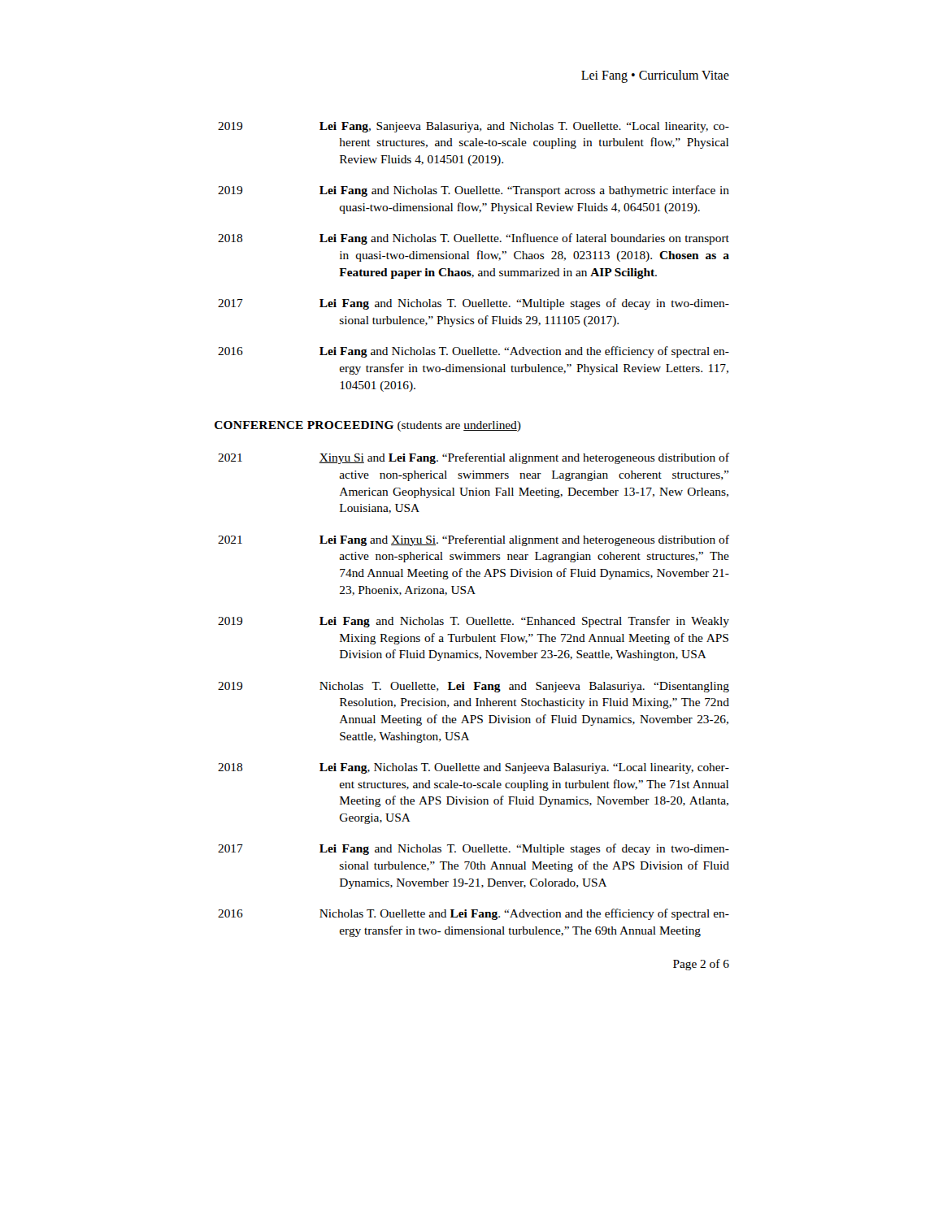Lei Fang • Curriculum Vitae
2019
Lei Fang, Sanjeeva Balasuriya, and Nicholas T. Ouellette. “Local linearity, coherent structures, and scale-to-scale coupling in turbulent flow,” Physical Review Fluids 4, 014501 (2019).
2019
Lei Fang and Nicholas T. Ouellette. “Transport across a bathymetric interface in quasi-two-dimensional flow,” Physical Review Fluids 4, 064501 (2019).
2018
Lei Fang and Nicholas T. Ouellette. “Influence of lateral boundaries on transport in quasi-two-dimensional flow,” Chaos 28, 023113 (2018). Chosen as a Featured paper in Chaos, and summarized in an AIP Scilight.
2017
Lei Fang and Nicholas T. Ouellette. “Multiple stages of decay in two-dimensional turbulence,” Physics of Fluids 29, 111105 (2017).
2016
Lei Fang and Nicholas T. Ouellette. “Advection and the efficiency of spectral energy transfer in two-dimensional turbulence,” Physical Review Letters. 117, 104501 (2016).
CONFERENCE PROCEEDING (students are underlined)
2021
Xinyu Si and Lei Fang. “Preferential alignment and heterogeneous distribution of active non-spherical swimmers near Lagrangian coherent structures,” American Geophysical Union Fall Meeting, December 13-17, New Orleans, Louisiana, USA
2021
Lei Fang and Xinyu Si. “Preferential alignment and heterogeneous distribution of active non-spherical swimmers near Lagrangian coherent structures,” The 74nd Annual Meeting of the APS Division of Fluid Dynamics, November 21-23, Phoenix, Arizona, USA
2019
Lei Fang and Nicholas T. Ouellette. “Enhanced Spectral Transfer in Weakly Mixing Regions of a Turbulent Flow,” The 72nd Annual Meeting of the APS Division of Fluid Dynamics, November 23-26, Seattle, Washington, USA
2019
Nicholas T. Ouellette, Lei Fang and Sanjeeva Balasuriya. “Disentangling Resolution, Precision, and Inherent Stochasticity in Fluid Mixing,” The 72nd Annual Meeting of the APS Division of Fluid Dynamics, November 23-26, Seattle, Washington, USA
2018
Lei Fang, Nicholas T. Ouellette and Sanjeeva Balasuriya. “Local linearity, coherent structures, and scale-to-scale coupling in turbulent flow,” The 71st Annual Meeting of the APS Division of Fluid Dynamics, November 18-20, Atlanta, Georgia, USA
2017
Lei Fang and Nicholas T. Ouellette. “Multiple stages of decay in two-dimensional turbulence,” The 70th Annual Meeting of the APS Division of Fluid Dynamics, November 19-21, Denver, Colorado, USA
2016
Nicholas T. Ouellette and Lei Fang. “Advection and the efficiency of spectral energy transfer in two- dimensional turbulence,” The 69th Annual Meeting
Page 2 of 6